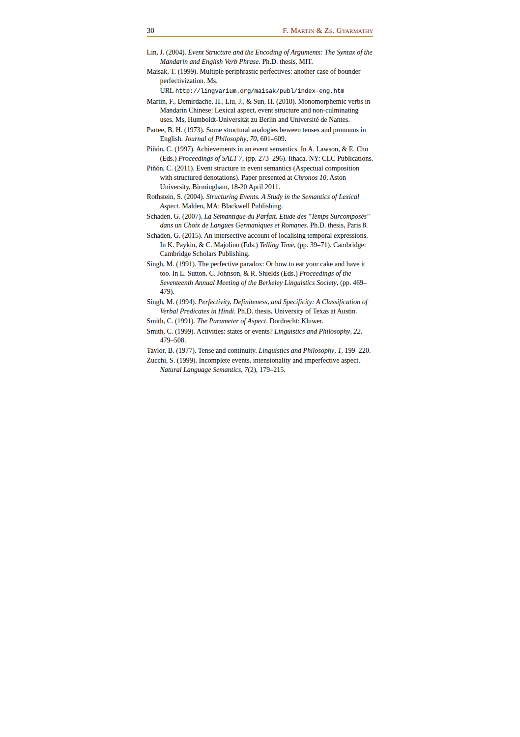30 F. Martin & Zs. Gyarmathy
Lin, J. (2004). Event Structure and the Encoding of Arguments: The Syntax of the Mandarin and English Verb Phrase. Ph.D. thesis, MIT.
Maisak, T. (1999). Multiple periphrastic perfectives: another case of bounder perfectivization. Ms.
URL http://lingvarium.org/maisak/publ/index-eng.htm
Martin, F., Demirdache, H., Liu, J., & Sun, H. (2018). Monomorphemic verbs in Mandarin Chinese: Lexical aspect, event structure and non-culminating uses. Ms, Humboldt-Universität zu Berlin and Université de Nantes.
Partee, B. H. (1973). Some structural analogies beween tenses and pronouns in English. Journal of Philosophy, 70, 601–609.
Piñón, C. (1997). Achievements in an event semantics. In A. Lawson, & E. Cho (Eds.) Proceedings of SALT 7, (pp. 273–296). Ithaca, NY: CLC Publications.
Piñón, C. (2011). Event structure in event semantics (Aspectual composition with structured denotations). Paper presented at Chronos 10, Aston University, Birmingham, 18-20 April 2011.
Rothstein, S. (2004). Structuring Events. A Study in the Semantics of Lexical Aspect. Malden, MA: Blackwell Publishing.
Schaden, G. (2007). La Sémantique du Parfait. Etude des "Temps Surcomposés" dans un Choix de Langues Germaniques et Romanes. Ph.D. thesis, Paris 8.
Schaden, G. (2015). An intersective account of localising temporal expressions. In K. Paykin, & C. Majolino (Eds.) Telling Time, (pp. 39–71). Cambridge: Cambridge Scholars Publishing.
Singh, M. (1991). The perfective paradox: Or how to eat your cake and have it too. In L. Sutton, C. Johnson, & R. Shields (Eds.) Proceedings of the Seventeenth Annual Meeting of the Berkeley Linguistics Society, (pp. 469–479).
Singh, M. (1994). Perfectivity, Definiteness, and Specificity: A Classification of Verbal Predicates in Hindi. Ph.D. thesis, University of Texas at Austin.
Smith, C. (1991). The Parameter of Aspect. Dordrecht: Kluwer.
Smith, C. (1999). Activities: states or events? Linguistics and Philosophy, 22, 479–508.
Taylor, B. (1977). Tense and continuity. Linguistics and Philosophy, 1, 199–220.
Zucchi, S. (1999). Incomplete events, intensionality and imperfective aspect. Natural Language Semantics, 7(2), 179–215.